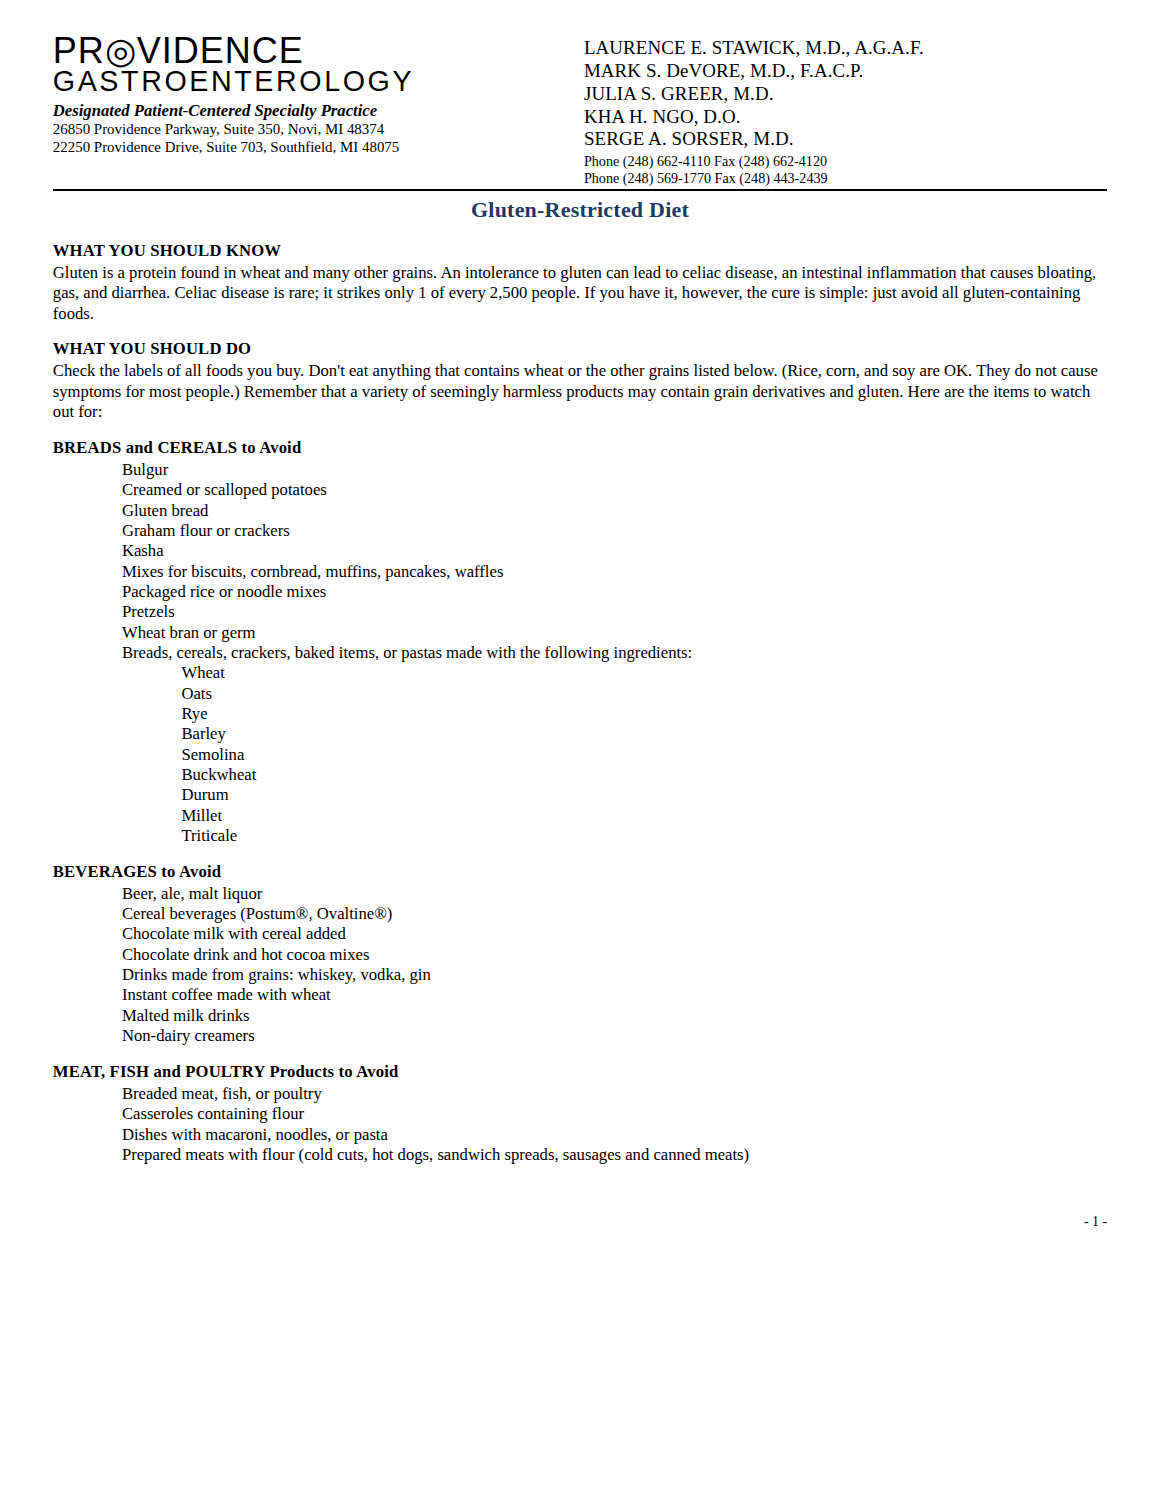PR◎VIDENCE
GASTROENTEROLOGY
Designated Patient-Centered Specialty Practice
26850 Providence Parkway, Suite 350, Novi, MI 48374
22250 Providence Drive, Suite 703, Southfield, MI 48075
LAURENCE E. STAWICK, M.D., A.G.A.F.
MARK S. DeVORE, M.D., F.A.C.P.
JULIA S. GREER, M.D.
KHA H. NGO, D.O.
SERGE A. SORSER, M.D.
Phone (248) 662-4110 Fax (248) 662-4120
Phone (248) 569-1770 Fax (248) 443-2439
Gluten-Restricted Diet
WHAT YOU SHOULD KNOW
Gluten is a protein found in wheat and many other grains. An intolerance to gluten can lead to celiac disease, an intestinal inflammation that causes bloating, gas, and diarrhea. Celiac disease is rare; it strikes only 1 of every 2,500 people. If you have it, however, the cure is simple: just avoid all gluten-containing foods.
WHAT YOU SHOULD DO
Check the labels of all foods you buy. Don't eat anything that contains wheat or the other grains listed below. (Rice, corn, and soy are OK. They do not cause symptoms for most people.) Remember that a variety of seemingly harmless products may contain grain derivatives and gluten. Here are the items to watch out for:
BREADS and CEREALS to Avoid
Bulgur
Creamed or scalloped potatoes
Gluten bread
Graham flour or crackers
Kasha
Mixes for biscuits, cornbread, muffins, pancakes, waffles
Packaged rice or noodle mixes
Pretzels
Wheat bran or germ
Breads, cereals, crackers, baked items, or pastas made with the following ingredients:
Wheat
Oats
Rye
Barley
Semolina
Buckwheat
Durum
Millet
Triticale
BEVERAGES to Avoid
Beer, ale, malt liquor
Cereal beverages (Postum®, Ovaltine®)
Chocolate milk with cereal added
Chocolate drink and hot cocoa mixes
Drinks made from grains: whiskey, vodka, gin
Instant coffee made with wheat
Malted milk drinks
Non-dairy creamers
MEAT, FISH and POULTRY Products to Avoid
Breaded meat, fish, or poultry
Casseroles containing flour
Dishes with macaroni, noodles, or pasta
Prepared meats with flour (cold cuts, hot dogs, sandwich spreads, sausages and canned meats)
- 1 -